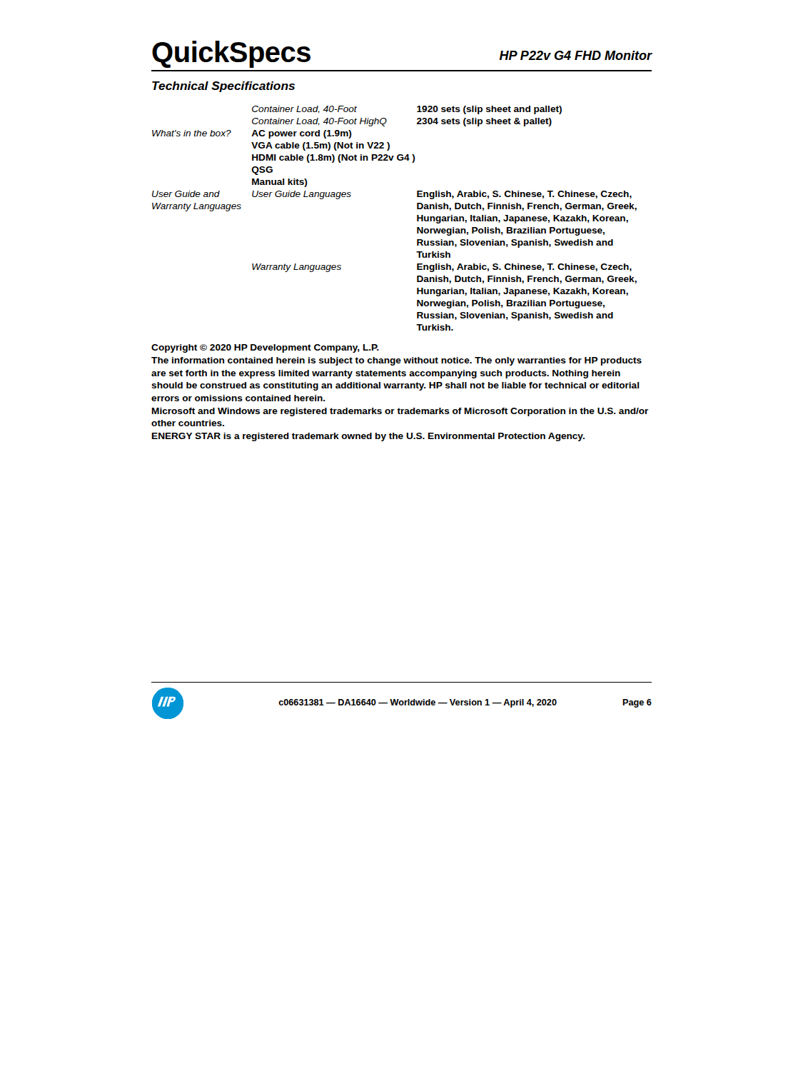QuickSpecs
HP P22v G4 FHD Monitor
Technical Specifications
| | Container Load, 40-Foot | 1920 sets (slip sheet and pallet) |
| | Container Load, 40-Foot HighQ | 2304 sets (slip sheet & pallet) |
| What's in the box? | AC power cord (1.9m) VGA cable (1.5m) (Not in V22 ) HDMI cable (1.8m) (Not in P22v G4 ) QSG Manual kits) |
| User Guide and Warranty Languages | User Guide Languages | English, Arabic, S. Chinese, T. Chinese, Czech, Danish, Dutch, Finnish, French, German, Greek, Hungarian, Italian, Japanese, Kazakh, Korean, Norwegian, Polish, Brazilian Portuguese, Russian, Slovenian, Spanish, Swedish and Turkish |
| | Warranty Languages | English, Arabic, S. Chinese, T. Chinese, Czech, Danish, Dutch, Finnish, French, German, Greek, Hungarian, Italian, Japanese, Kazakh, Korean, Norwegian, Polish, Brazilian Portuguese, Russian, Slovenian, Spanish, Swedish and Turkish. |
Copyright © 2020 HP Development Company, L.P.
The information contained herein is subject to change without notice. The only warranties for HP products are set forth in the express limited warranty statements accompanying such products. Nothing herein should be construed as constituting an additional warranty. HP shall not be liable for technical or editorial errors or omissions contained herein.
Microsoft and Windows are registered trademarks or trademarks of Microsoft Corporation in the U.S. and/or other countries.
ENERGY STAR is a registered trademark owned by the U.S. Environmental Protection Agency.
c06631381 — DA16640 — Worldwide — Version 1 — April 4, 2020
Page 6